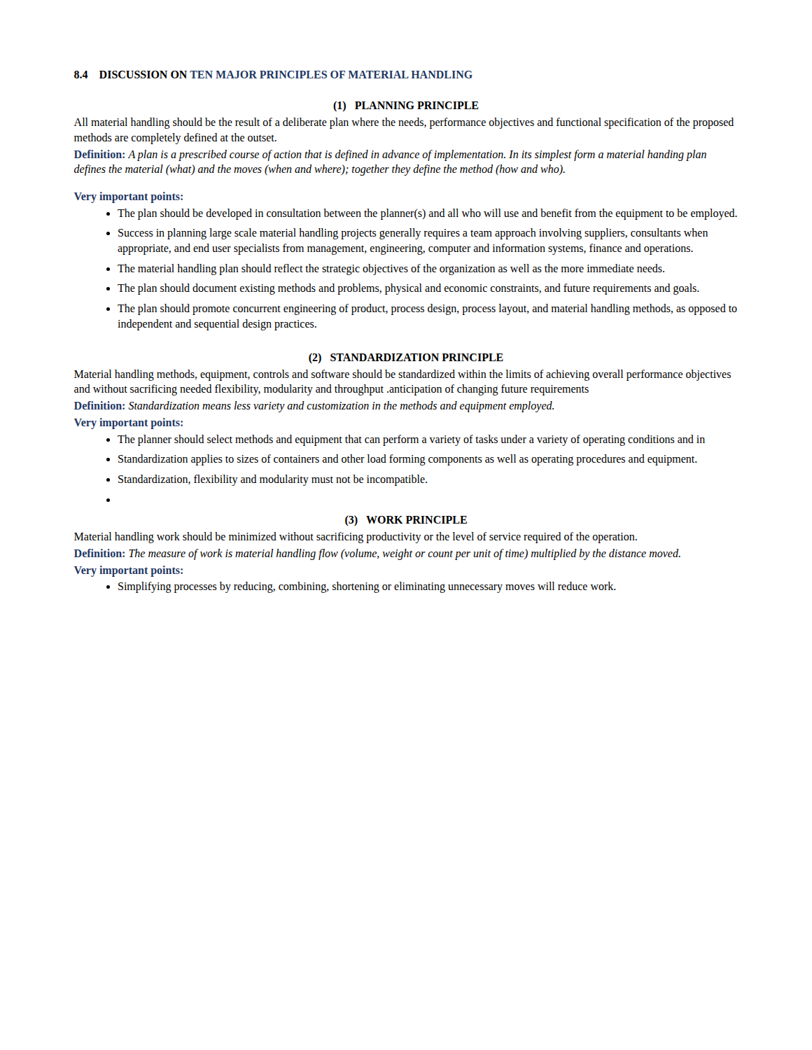8.4 DISCUSSION ON TEN MAJOR PRINCIPLES OF MATERIAL HANDLING
(1) PLANNING PRINCIPLE
All material handling should be the result of a deliberate plan where the needs, performance objectives and functional specification of the proposed methods are completely defined at the outset.
Definition: A plan is a prescribed course of action that is defined in advance of implementation. In its simplest form a material handing plan defines the material (what) and the moves (when and where); together they define the method (how and who).
Very important points:
The plan should be developed in consultation between the planner(s) and all who will use and benefit from the equipment to be employed.
Success in planning large scale material handling projects generally requires a team approach involving suppliers, consultants when appropriate, and end user specialists from management, engineering, computer and information systems, finance and operations.
The material handling plan should reflect the strategic objectives of the organization as well as the more immediate needs.
The plan should document existing methods and problems, physical and economic constraints, and future requirements and goals.
The plan should promote concurrent engineering of product, process design, process layout, and material handling methods, as opposed to independent and sequential design practices.
(2) STANDARDIZATION PRINCIPLE
Material handling methods, equipment, controls and software should be standardized within the limits of achieving overall performance objectives and without sacrificing needed flexibility, modularity and throughput .anticipation of changing future requirements
Definition: Standardization means less variety and customization in the methods and equipment employed.
Very important points:
The planner should select methods and equipment that can perform a variety of tasks under a variety of operating conditions and in
Standardization applies to sizes of containers and other load forming components as well as operating procedures and equipment.
Standardization, flexibility and modularity must not be incompatible.
(3) WORK PRINCIPLE
Material handling work should be minimized without sacrificing productivity or the level of service required of the operation.
Definition: The measure of work is material handling flow (volume, weight or count per unit of time) multiplied by the distance moved.
Very important points:
Simplifying processes by reducing, combining, shortening or eliminating unnecessary moves will reduce work.